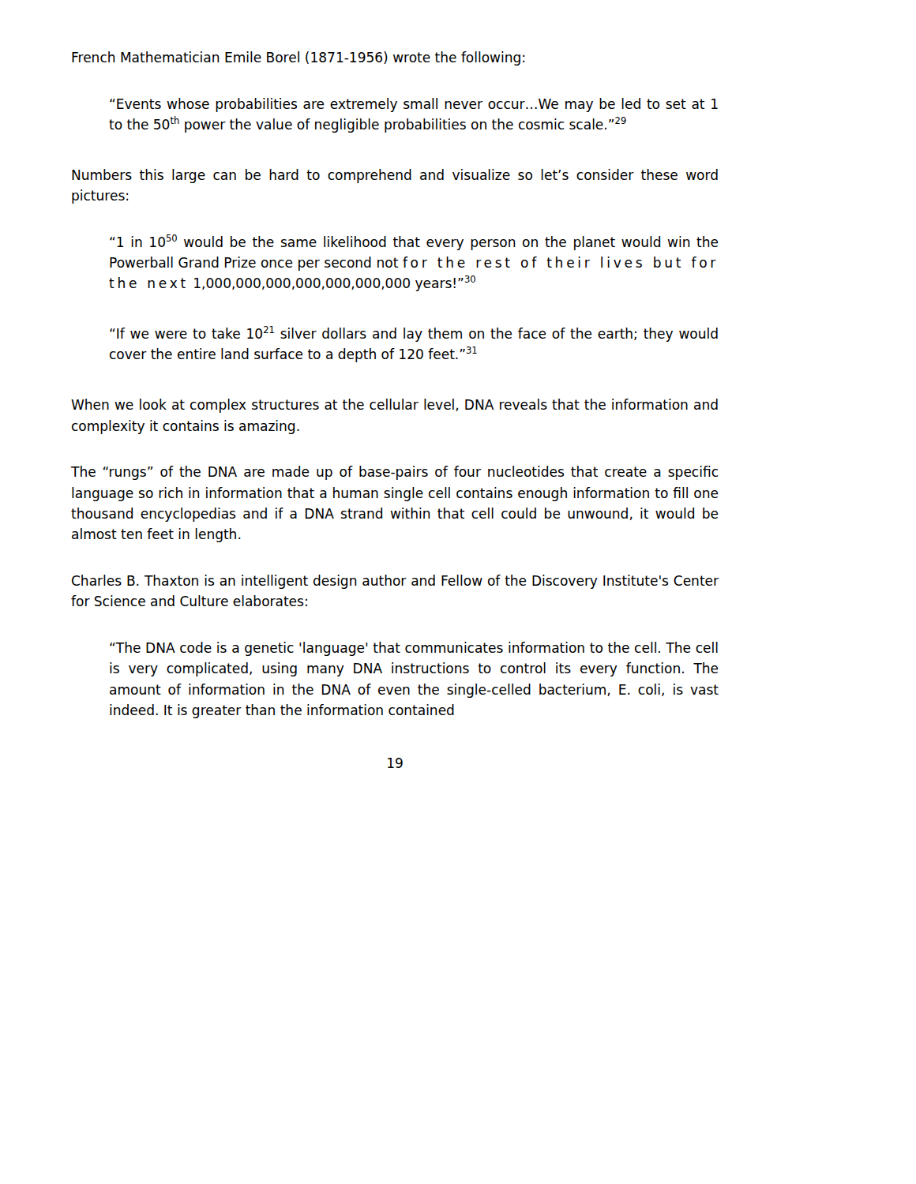French Mathematician Emile Borel (1871-1956) wrote the following:
“Events whose probabilities are extremely small never occur…We may be led to set at 1 to the 50th power the value of negligible probabilities on the cosmic scale.”29
Numbers this large can be hard to comprehend and visualize so let’s consider these word pictures:
“1 in 1050 would be the same likelihood that every person on the planet would win the Powerball Grand Prize once per second not for the rest of their lives but for the next 1,000,000,000,000,000,000,000 years!”30
“If we were to take 1021 silver dollars and lay them on the face of the earth; they would cover the entire land surface to a depth of 120 feet.”31
When we look at complex structures at the cellular level, DNA reveals that the information and complexity it contains is amazing.
The “rungs” of the DNA are made up of base-pairs of four nucleotides that create a specific language so rich in information that a human single cell contains enough information to fill one thousand encyclopedias and if a DNA strand within that cell could be unwound, it would be almost ten feet in length.
Charles B. Thaxton is an intelligent design author and Fellow of the Discovery Institute's Center for Science and Culture elaborates:
“The DNA code is a genetic 'language' that communicates information to the cell. The cell is very complicated, using many DNA instructions to control its every function. The amount of information in the DNA of even the single-celled bacterium, E. coli, is vast indeed. It is greater than the information contained
19